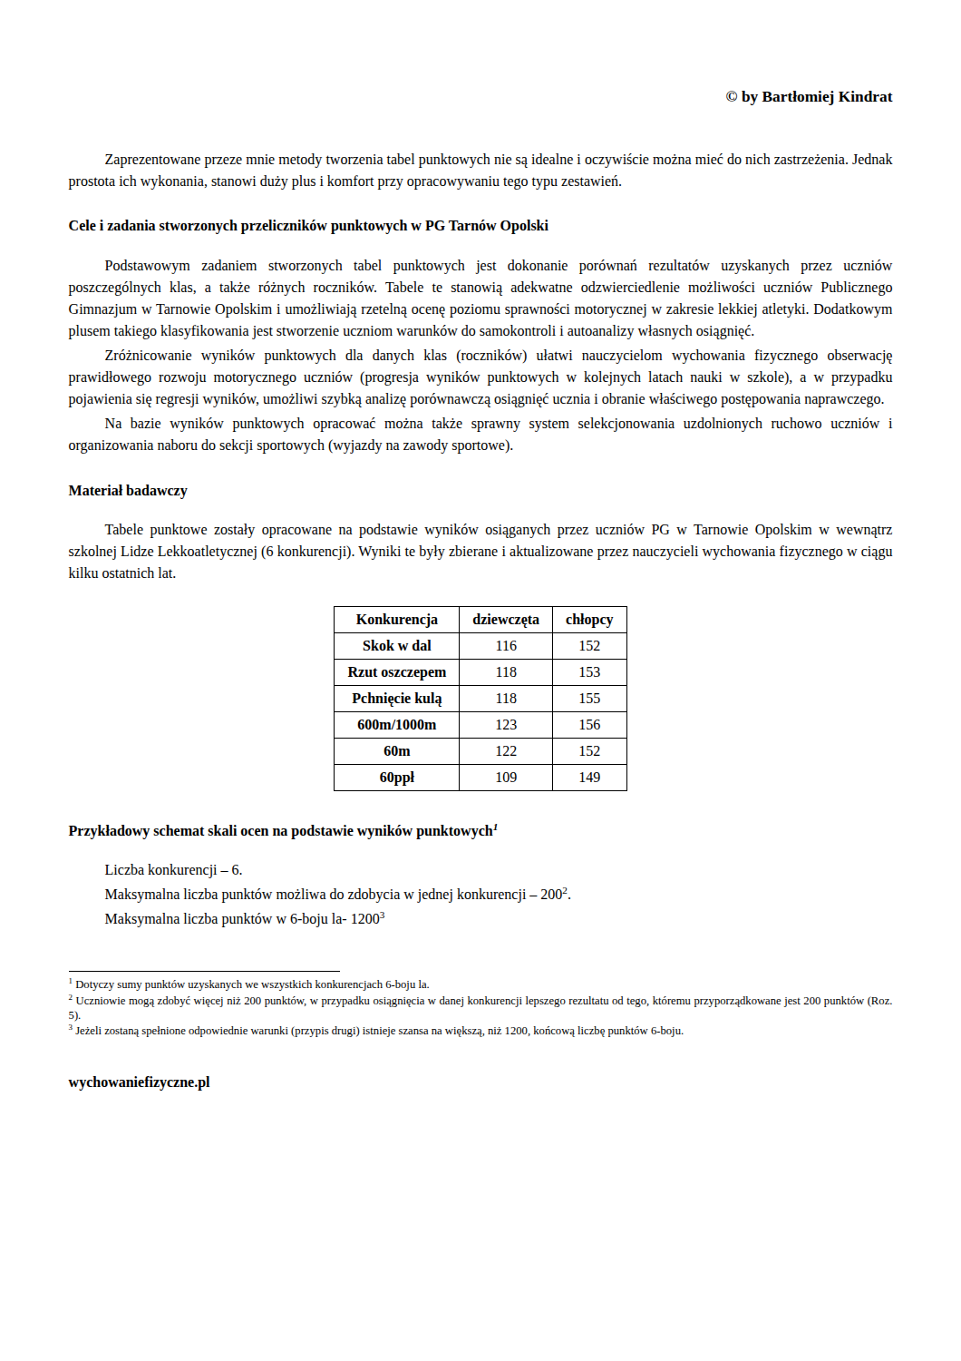© by Bartłomiej Kindrat
Zaprezentowane przeze mnie metody tworzenia tabel punktowych nie są idealne i oczywiście można mieć do nich zastrzeżenia. Jednak prostota ich wykonania, stanowi duży plus i komfort przy opracowywaniu tego typu zestawień.
Cele i zadania stworzonych przeliczników punktowych w PG Tarnów Opolski
Podstawowym zadaniem stworzonych tabel punktowych jest dokonanie porównań rezultatów uzyskanych przez uczniów poszczególnych klas, a także różnych roczników. Tabele te stanowią adekwatne odzwierciedlenie możliwości uczniów Publicznego Gimnazjum w Tarnowie Opolskim i umożliwiają rzetelną ocenę poziomu sprawności motorycznej w zakresie lekkiej atletyki. Dodatkowym plusem takiego klasyfikowania jest stworzenie uczniom warunków do samokontroli i autoanalizy własnych osiągnięć.
Zróżnicowanie wyników punktowych dla danych klas (roczników) ułatwi nauczycielom wychowania fizycznego obserwację prawidłowego rozwoju motorycznego uczniów (progresja wyników punktowych w kolejnych latach nauki w szkole), a w przypadku pojawienia się regresji wyników, umożliwi szybką analizę porównawczą osiągnięć ucznia i obranie właściwego postępowania naprawczego.
Na bazie wyników punktowych opracować można także sprawny system selekcjonowania uzdolnionych ruchowo uczniów i organizowania naboru do sekcji sportowych (wyjazdy na zawody sportowe).
Materiał badawczy
Tabele punktowe zostały opracowane na podstawie wyników osiąganych przez uczniów PG w Tarnowie Opolskim w wewnątrz szkolnej Lidze Lekkoatletycznej (6 konkurencji). Wyniki te były zbierane i aktualizowane przez nauczycieli wychowania fizycznego w ciągu kilku ostatnich lat.
| Konkurencja | dziewczęta | chłopcy |
| --- | --- | --- |
| Skok w dal | 116 | 152 |
| Rzut oszczepem | 118 | 153 |
| Pchnięcie kulą | 118 | 155 |
| 600m/1000m | 123 | 156 |
| 60m | 122 | 152 |
| 60ppł | 109 | 149 |
Przykładowy schemat skali ocen na podstawie wyników punktowych1
Liczba konkurencji – 6.
Maksymalna liczba punktów możliwa do zdobycia w jednej konkurencji – 2002.
Maksymalna liczba punktów w 6-boju la- 12003
1 Dotyczy sumy punktów uzyskanych we wszystkich konkurencjach 6-boju la.
2 Uczniowie mogą zdobyć więcej niż 200 punktów, w przypadku osiągnięcia w danej konkurencji lepszego rezultatu od tego, któremu przyporządkowane jest 200 punktów (Roz. 5).
3 Jeżeli zostaną spełnione odpowiednie warunki (przypis drugi) istnieje szansa na większą, niż 1200, końcową liczbę punktów 6-boju.
wychowaniefizyczne.pl